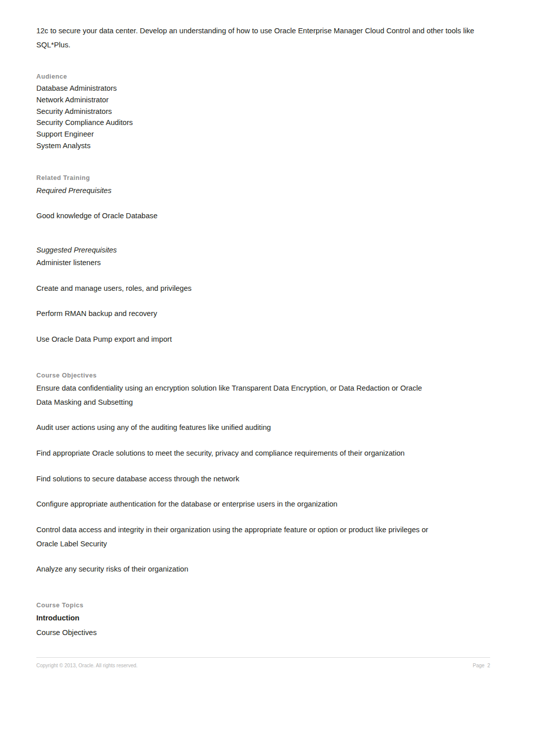12c to secure your data center. Develop an understanding of how to use Oracle Enterprise Manager Cloud Control and other tools like SQL*Plus.
Audience
Database Administrators
Network Administrator
Security Administrators
Security Compliance Auditors
Support Engineer
System Analysts
Related Training
Required Prerequisites
Good knowledge of Oracle Database
Suggested Prerequisites
Administer listeners
Create and manage users, roles, and privileges
Perform RMAN backup and recovery
Use Oracle Data Pump export and import
Course Objectives
Ensure data confidentiality using an encryption solution like Transparent Data Encryption, or Data Redaction or Oracle
Data Masking and Subsetting
Audit user actions using any of the auditing features like unified auditing
Find appropriate Oracle solutions to meet the security, privacy and compliance requirements of their organization
Find solutions to secure database access through the network
Configure appropriate authentication for the database or enterprise users in the organization
Control data access and integrity in their organization using the appropriate feature or option or product like privileges or
Oracle Label Security
Analyze any security risks of their organization
Course Topics
Introduction
Course Objectives
Copyright © 2013, Oracle. All rights reserved. Page 2